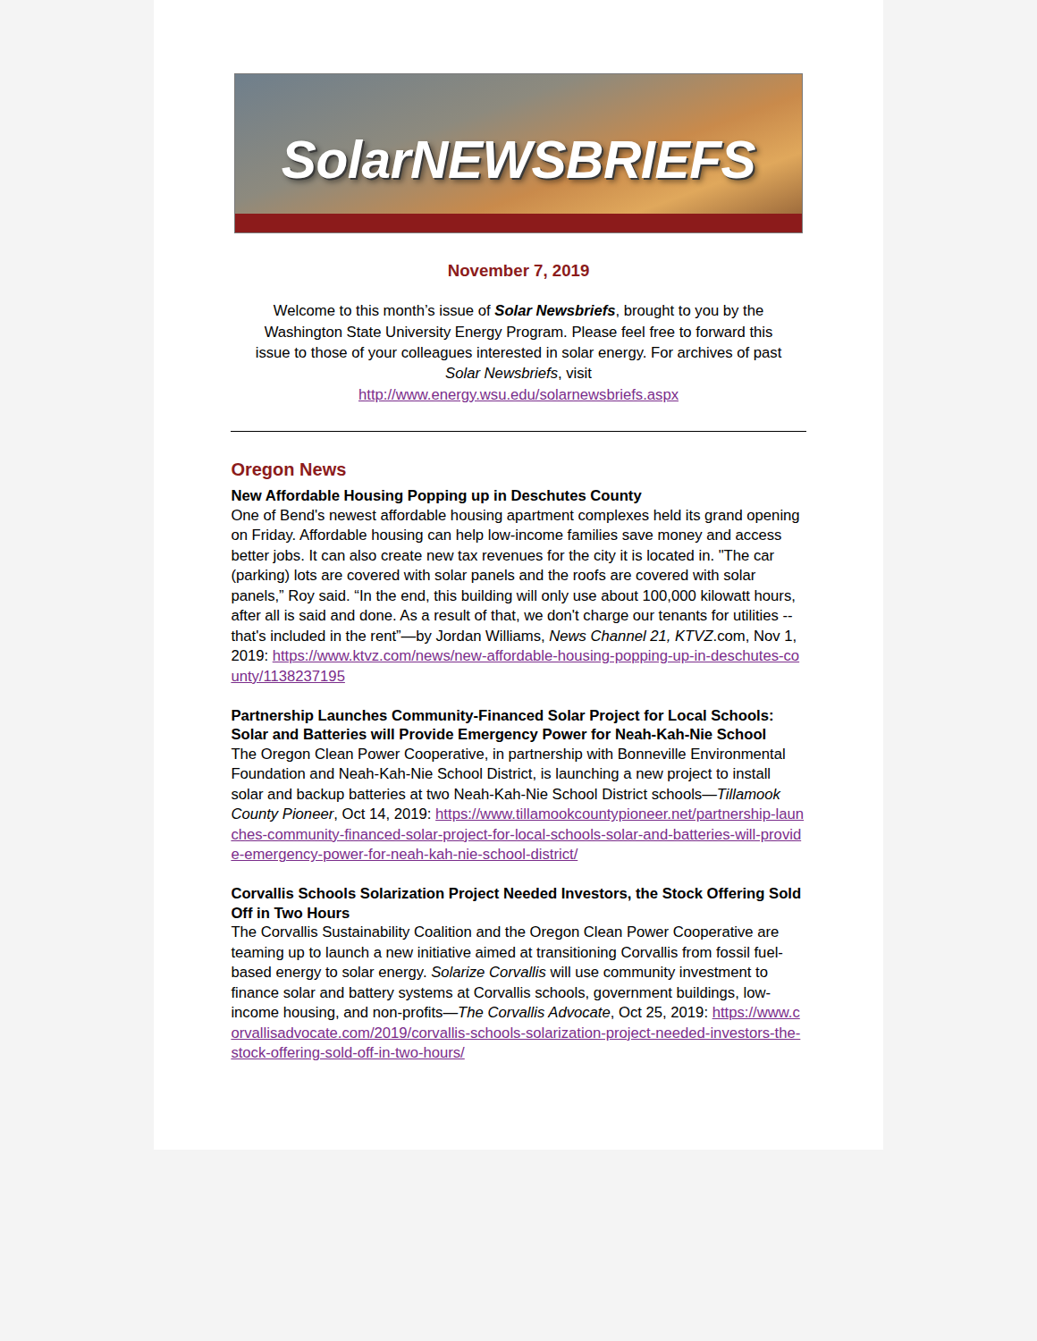Solar NEWSBRIEFS
November 7, 2019
Welcome to this month’s issue of Solar Newsbriefs, brought to you by the Washington State University Energy Program. Please feel free to forward this issue to those of your colleagues interested in solar energy. For archives of past Solar Newsbriefs, visit
http://www.energy.wsu.edu/solarnewsbriefs.aspx
Oregon News
New Affordable Housing Popping up in Deschutes County
One of Bend's newest affordable housing apartment complexes held its grand opening on Friday. Affordable housing can help low-income families save money and access better jobs. It can also create new tax revenues for the city it is located in. "The car (parking) lots are covered with solar panels and the roofs are covered with solar panels,” Roy said. “In the end, this building will only use about 100,000 kilowatt hours, after all is said and done. As a result of that, we don't charge our tenants for utilities -- that's included in the rent”—by Jordan Williams, News Channel 21, KTVZ.com, Nov 1, 2019: https://www.ktvz.com/news/new-affordable-housing-popping-up-in-deschutes-county/1138237195
Partnership Launches Community-Financed Solar Project for Local Schools: Solar and Batteries will Provide Emergency Power for Neah-Kah-Nie School
The Oregon Clean Power Cooperative, in partnership with Bonneville Environmental Foundation and Neah-Kah-Nie School District, is launching a new project to install solar and backup batteries at two Neah-Kah-Nie School District schools—Tillamook County Pioneer, Oct 14, 2019: https://www.tillamookcountypioneer.net/partnership-launches-community-financed-solar-project-for-local-schools-solar-and-batteries-will-provide-emergency-power-for-neah-kah-nie-school-district/
Corvallis Schools Solarization Project Needed Investors, the Stock Offering Sold Off in Two Hours
The Corvallis Sustainability Coalition and the Oregon Clean Power Cooperative are teaming up to launch a new initiative aimed at transitioning Corvallis from fossil fuel-based energy to solar energy. Solarize Corvallis will use community investment to finance solar and battery systems at Corvallis schools, government buildings, low-income housing, and non-profits—The Corvallis Advocate, Oct 25, 2019: https://www.corvallisadvocate.com/2019/corvallis-schools-solarization-project-needed-investors-the-stock-offering-sold-off-in-two-hours/